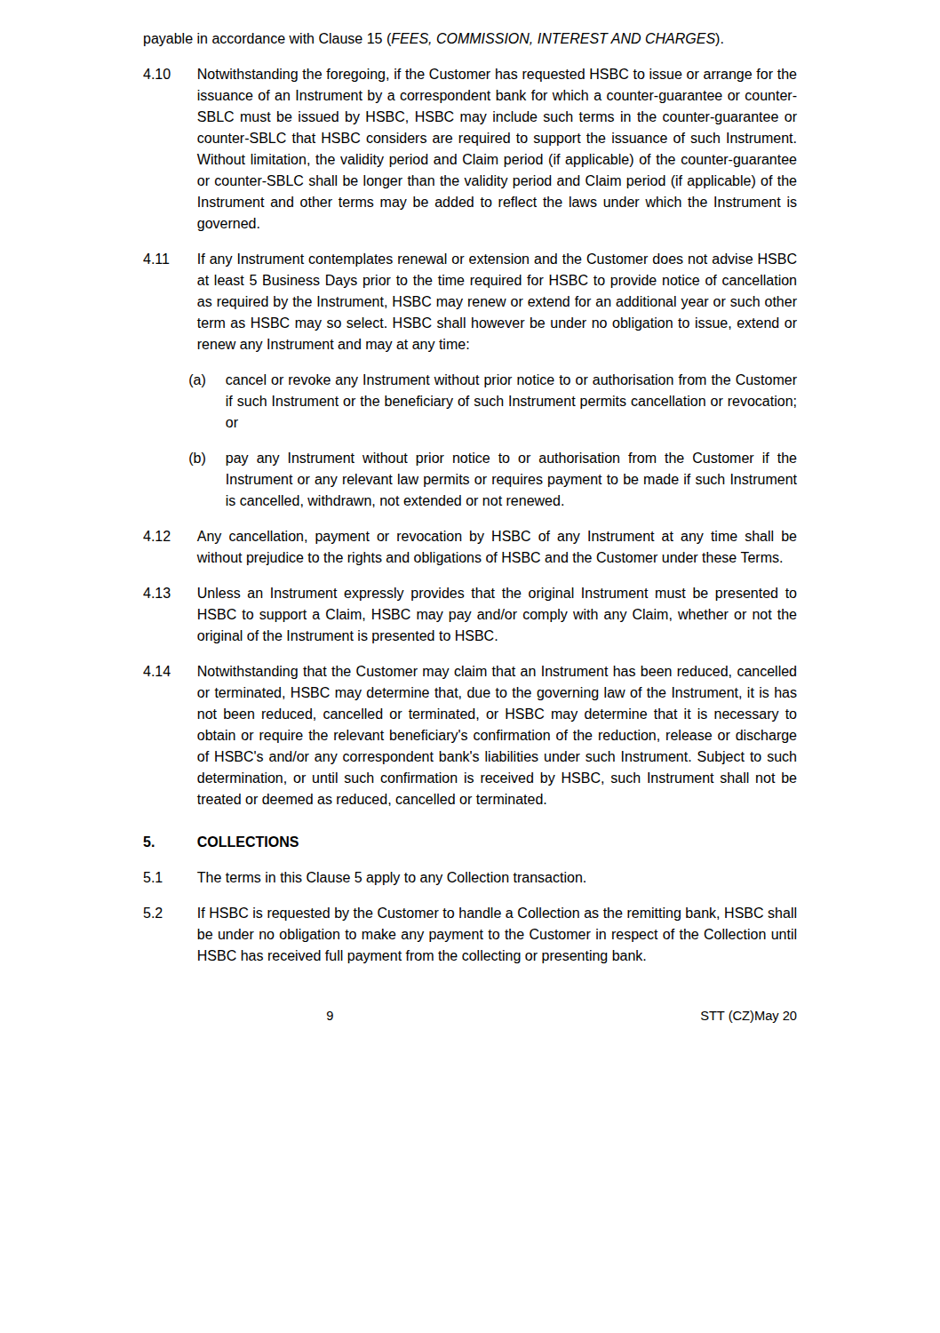payable in accordance with Clause 15 (FEES, COMMISSION, INTEREST AND CHARGES).
4.10
Notwithstanding the foregoing, if the Customer has requested HSBC to issue or arrange for the issuance of an Instrument by a correspondent bank for which a counter-guarantee or counter-SBLC must be issued by HSBC, HSBC may include such terms in the counter-guarantee or counter-SBLC that HSBC considers are required to support the issuance of such Instrument. Without limitation, the validity period and Claim period (if applicable) of the counter-guarantee or counter-SBLC shall be longer than the validity period and Claim period (if applicable) of the Instrument and other terms may be added to reflect the laws under which the Instrument is governed.
4.11
If any Instrument contemplates renewal or extension and the Customer does not advise HSBC at least 5 Business Days prior to the time required for HSBC to provide notice of cancellation as required by the Instrument, HSBC may renew or extend for an additional year or such other term as HSBC may so select. HSBC shall however be under no obligation to issue, extend or renew any Instrument and may at any time:
(a)
cancel or revoke any Instrument without prior notice to or authorisation from the Customer if such Instrument or the beneficiary of such Instrument permits cancellation or revocation; or
(b)
pay any Instrument without prior notice to or authorisation from the Customer if the Instrument or any relevant law permits or requires payment to be made if such Instrument is cancelled, withdrawn, not extended or not renewed.
4.12
Any cancellation, payment or revocation by HSBC of any Instrument at any time shall be without prejudice to the rights and obligations of HSBC and the Customer under these Terms.
4.13
Unless an Instrument expressly provides that the original Instrument must be presented to HSBC to support a Claim, HSBC may pay and/or comply with any Claim, whether or not the original of the Instrument is presented to HSBC.
4.14
Notwithstanding that the Customer may claim that an Instrument has been reduced, cancelled or terminated, HSBC may determine that, due to the governing law of the Instrument, it is has not been reduced, cancelled or terminated, or HSBC may determine that it is necessary to obtain or require the relevant beneficiary's confirmation of the reduction, release or discharge of HSBC's and/or any correspondent bank's liabilities under such Instrument. Subject to such determination, or until such confirmation is received by HSBC, such Instrument shall not be treated or deemed as reduced, cancelled or terminated.
5. COLLECTIONS
5.1
The terms in this Clause 5 apply to any Collection transaction.
5.2
If HSBC is requested by the Customer to handle a Collection as the remitting bank, HSBC shall be under no obligation to make any payment to the Customer in respect of the Collection until HSBC has received full payment from the collecting or presenting bank.
9
STT (CZ)May 20